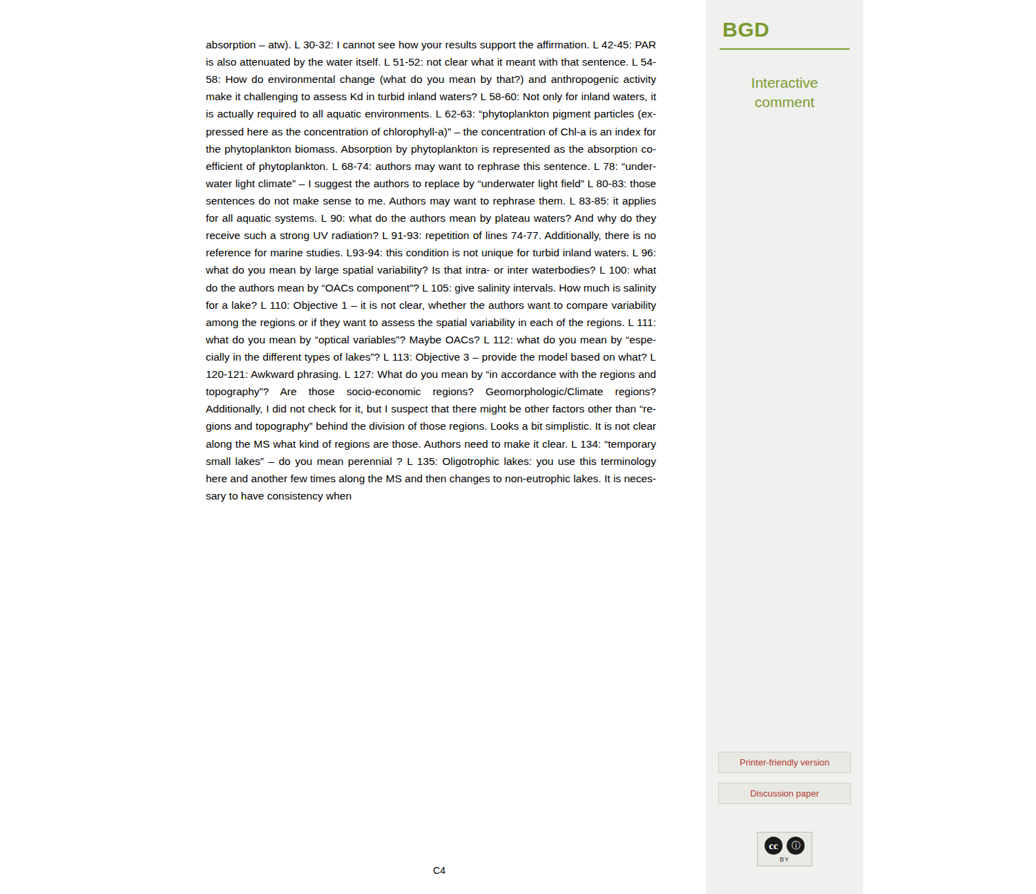BGD
Interactive
comment
Printer-friendly version Discussion paper
cc
ⓘ
BY
absorption – atw). L 30-32: I cannot see how your results support the affirmation. L 42-45: PAR is also attenuated by the water itself. L 51-52: not clear what it meant with that sentence. L 54-58: How do environmental change (what do you mean by that?) and anthropogenic activity make it challenging to assess Kd in turbid inland waters? L 58-60: Not only for inland waters, it is actually required to all aquatic environments. L 62-63: “phytoplankton pigment particles (expressed here as the concentration of chlorophyll-a)” – the concentration of Chl-a is an index for the phytoplankton biomass. Absorption by phytoplankton is represented as the absorption coefficient of phytoplankton. L 68-74: authors may want to rephrase this sentence. L 78: “underwater light climate” – I suggest the authors to replace by “underwater light field” L 80-83: those sentences do not make sense to me. Authors may want to rephrase them. L 83-85: it applies for all aquatic systems. L 90: what do the authors mean by plateau waters? And why do they receive such a strong UV radiation? L 91-93: repetition of lines 74-77. Additionally, there is no reference for marine studies. L93-94: this condition is not unique for turbid inland waters. L 96: what do you mean by large spatial variability? Is that intra- or inter waterbodies? L 100: what do the authors mean by “OACs component”? L 105: give salinity intervals. How much is salinity for a lake? L 110: Objective 1 – it is not clear, whether the authors want to compare variability among the regions or if they want to assess the spatial variability in each of the regions. L 111: what do you mean by “optical variables”? Maybe OACs? L 112: what do you mean by “especially in the different types of lakes”? L 113: Objective 3 – provide the model based on what? L 120-121: Awkward phrasing. L 127: What do you mean by “in accordance with the regions and topography”? Are those socio-economic regions? Geomorphologic/Climate regions? Additionally, I did not check for it, but I suspect that there might be other factors other than “regions and topography” behind the division of those regions. Looks a bit simplistic. It is not clear along the MS what kind of regions are those. Authors need to make it clear. L 134: “temporary small lakes” – do you mean perennial ? L 135: Oligotrophic lakes: you use this terminology here and another few times along the MS and then changes to non-eutrophic lakes. It is necessary to have consistency when
C4